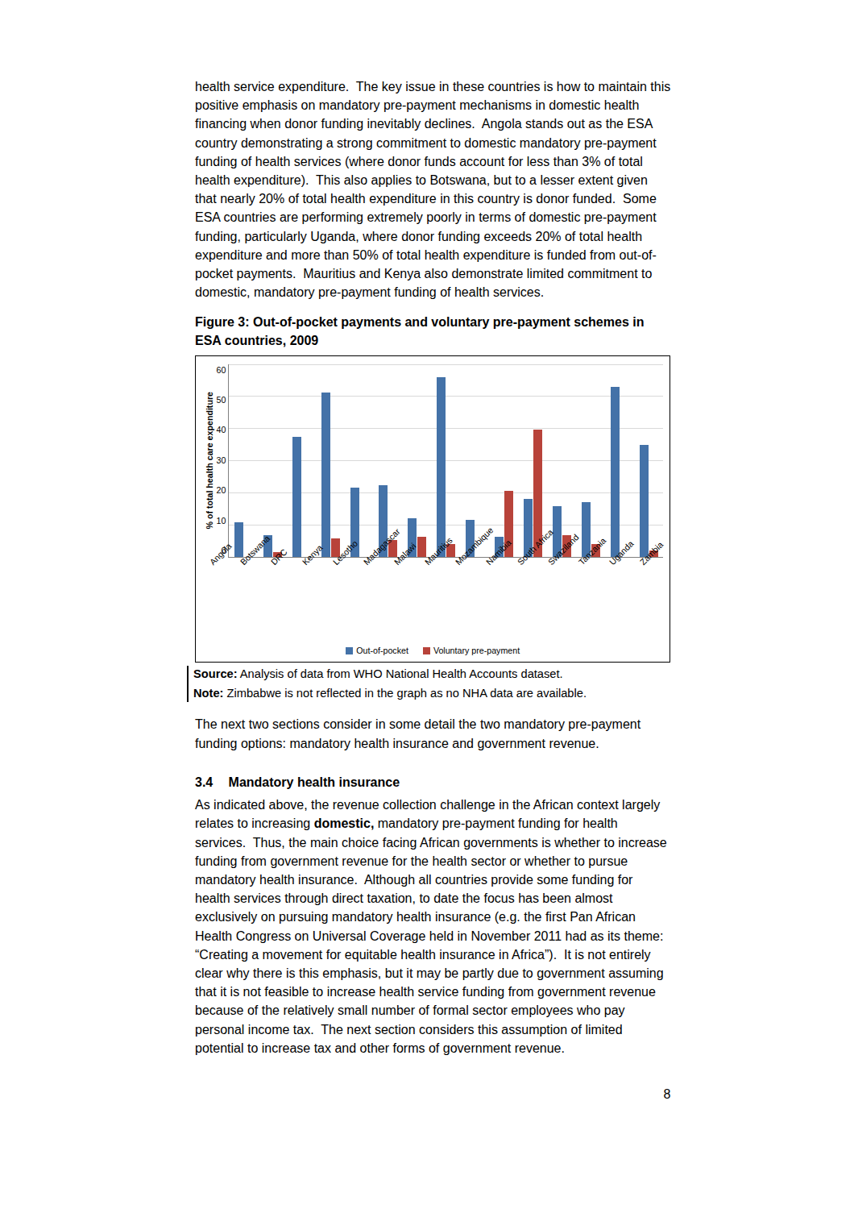health service expenditure. The key issue in these countries is how to maintain this positive emphasis on mandatory pre-payment mechanisms in domestic health financing when donor funding inevitably declines. Angola stands out as the ESA country demonstrating a strong commitment to domestic mandatory pre-payment funding of health services (where donor funds account for less than 3% of total health expenditure). This also applies to Botswana, but to a lesser extent given that nearly 20% of total health expenditure in this country is donor funded. Some ESA countries are performing extremely poorly in terms of domestic pre-payment funding, particularly Uganda, where donor funding exceeds 20% of total health expenditure and more than 50% of total health expenditure is funded from out-of-pocket payments. Mauritius and Kenya also demonstrate limited commitment to domestic, mandatory pre-payment funding of health services.
Figure 3: Out-of-pocket payments and voluntary pre-payment schemes in ESA countries, 2009
% of total health care expenditure
60
50
40
30
20
10
0
Angola Botswana DRC Kenya Lesotho Madagascar Malawi Mauritius Mozambique Namibia South Africa Swaziland Tanzania Uganda Zambia
Out-of-pocket
Voluntary pre-payment
Source: Analysis of data from WHO National Health Accounts dataset.
Note: Zimbabwe is not reflected in the graph as no NHA data are available.
The next two sections consider in some detail the two mandatory pre-payment funding options: mandatory health insurance and government revenue.
3.4 Mandatory health insurance
As indicated above, the revenue collection challenge in the African context largely relates to increasing domestic, mandatory pre-payment funding for health services. Thus, the main choice facing African governments is whether to increase funding from government revenue for the health sector or whether to pursue mandatory health insurance. Although all countries provide some funding for health services through direct taxation, to date the focus has been almost exclusively on pursuing mandatory health insurance (e.g. the first Pan African Health Congress on Universal Coverage held in November 2011 had as its theme: “Creating a movement for equitable health insurance in Africa”). It is not entirely clear why there is this emphasis, but it may be partly due to government assuming that it is not feasible to increase health service funding from government revenue because of the relatively small number of formal sector employees who pay personal income tax. The next section considers this assumption of limited potential to increase tax and other forms of government revenue.
8